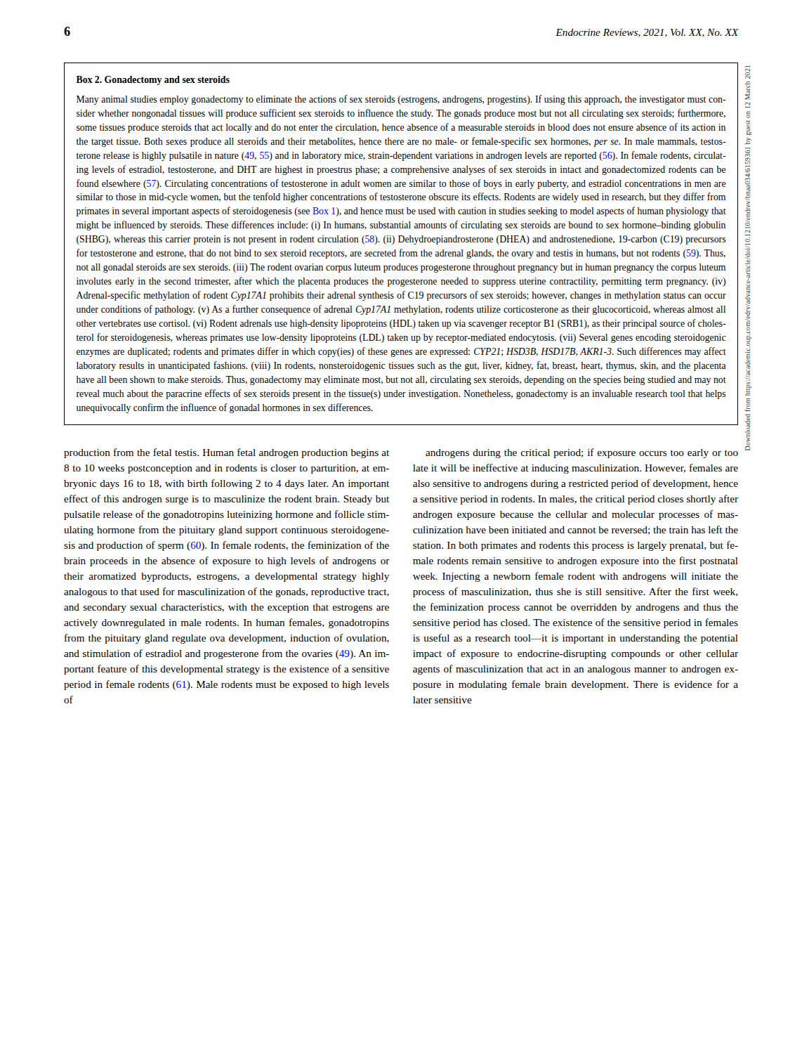6 Endocrine Reviews, 2021, Vol. XX, No. XX
Downloaded from https://academic.oup.com/edrv/advance-article/doi/10.1210/endrev/bnaa034/6159361 by guest on 12 March 2021
Box 2. Gonadectomy and sex steroids
Many animal studies employ gonadectomy to eliminate the actions of sex steroids (estrogens, androgens, progestins). If using this approach, the investigator must consider whether nongonadal tissues will produce sufficient sex steroids to influence the study. The gonads produce most but not all circulating sex steroids; furthermore, some tissues produce steroids that act locally and do not enter the circulation, hence absence of a measurable steroids in blood does not ensure absence of its action in the target tissue. Both sexes produce all steroids and their metabolites, hence there are no male- or female-specific sex hormones, per se. In male mammals, testosterone release is highly pulsatile in nature (49, 55) and in laboratory mice, strain-dependent variations in androgen levels are reported (56). In female rodents, circulating levels of estradiol, testosterone, and DHT are highest in proestrus phase; a comprehensive analyses of sex steroids in intact and gonadectomized rodents can be found elsewhere (57). Circulating concentrations of testosterone in adult women are similar to those of boys in early puberty, and estradiol concentrations in men are similar to those in mid-cycle women, but the tenfold higher concentrations of testosterone obscure its effects. Rodents are widely used in research, but they differ from primates in several important aspects of steroidogenesis (see Box 1), and hence must be used with caution in studies seeking to model aspects of human physiology that might be influenced by steroids. These differences include: (i) In humans, substantial amounts of circulating sex steroids are bound to sex hormone–binding globulin (SHBG), whereas this carrier protein is not present in rodent circulation (58). (ii) Dehydroepiandrosterone (DHEA) and androstenedione, 19-carbon (C19) precursors for testosterone and estrone, that do not bind to sex steroid receptors, are secreted from the adrenal glands, the ovary and testis in humans, but not rodents (59). Thus, not all gonadal steroids are sex steroids. (iii) The rodent ovarian corpus luteum produces progesterone throughout pregnancy but in human pregnancy the corpus luteum involutes early in the second trimester, after which the placenta produces the progesterone needed to suppress uterine contractility, permitting term pregnancy. (iv) Adrenal-specific methylation of rodent Cyp17A1 prohibits their adrenal synthesis of C19 precursors of sex steroids; however, changes in methylation status can occur under conditions of pathology. (v) As a further consequence of adrenal Cyp17A1 methylation, rodents utilize corticosterone as their glucocorticoid, whereas almost all other vertebrates use cortisol. (vi) Rodent adrenals use high-density lipoproteins (HDL) taken up via scavenger receptor B1 (SRB1), as their principal source of cholesterol for steroidogenesis, whereas primates use low-density lipoproteins (LDL) taken up by receptor-mediated endocytosis. (vii) Several genes encoding steroidogenic enzymes are duplicated; rodents and primates differ in which copy(ies) of these genes are expressed: CYP21; HSD3B, HSD17B, AKR1-3. Such differences may affect laboratory results in unanticipated fashions. (viii) In rodents, nonsteroidogenic tissues such as the gut, liver, kidney, fat, breast, heart, thymus, skin, and the placenta have all been shown to make steroids. Thus, gonadectomy may eliminate most, but not all, circulating sex steroids, depending on the species being studied and may not reveal much about the paracrine effects of sex steroids present in the tissue(s) under investigation. Nonetheless, gonadectomy is an invaluable research tool that helps unequivocally confirm the influence of gonadal hormones in sex differences.
production from the fetal testis. Human fetal androgen production begins at 8 to 10 weeks postconception and in rodents is closer to parturition, at embryonic days 16 to 18, with birth following 2 to 4 days later. An important effect of this androgen surge is to masculinize the rodent brain. Steady but pulsatile release of the gonadotropins luteinizing hormone and follicle stimulating hormone from the pituitary gland support continuous steroidogenesis and production of sperm (60). In female rodents, the feminization of the brain proceeds in the absence of exposure to high levels of androgens or their aromatized byproducts, estrogens, a developmental strategy highly analogous to that used for masculinization of the gonads, reproductive tract, and secondary sexual characteristics, with the exception that estrogens are actively downregulated in male rodents. In human females, gonadotropins from the pituitary gland regulate ova development, induction of ovulation, and stimulation of estradiol and progesterone from the ovaries (49). An important feature of this developmental strategy is the existence of a sensitive period in female rodents (61). Male rodents must be exposed to high levels of
androgens during the critical period; if exposure occurs too early or too late it will be ineffective at inducing masculinization. However, females are also sensitive to androgens during a restricted period of development, hence a sensitive period in rodents. In males, the critical period closes shortly after androgen exposure because the cellular and molecular processes of masculinization have been initiated and cannot be reversed; the train has left the station. In both primates and rodents this process is largely prenatal, but female rodents remain sensitive to androgen exposure into the first postnatal week. Injecting a newborn female rodent with androgens will initiate the process of masculinization, thus she is still sensitive. After the first week, the feminization process cannot be overridden by androgens and thus the sensitive period has closed. The existence of the sensitive period in females is useful as a research tool—it is important in understanding the potential impact of exposure to endocrine-disrupting compounds or other cellular agents of masculinization that act in an analogous manner to androgen exposure in modulating female brain development. There is evidence for a later sensitive